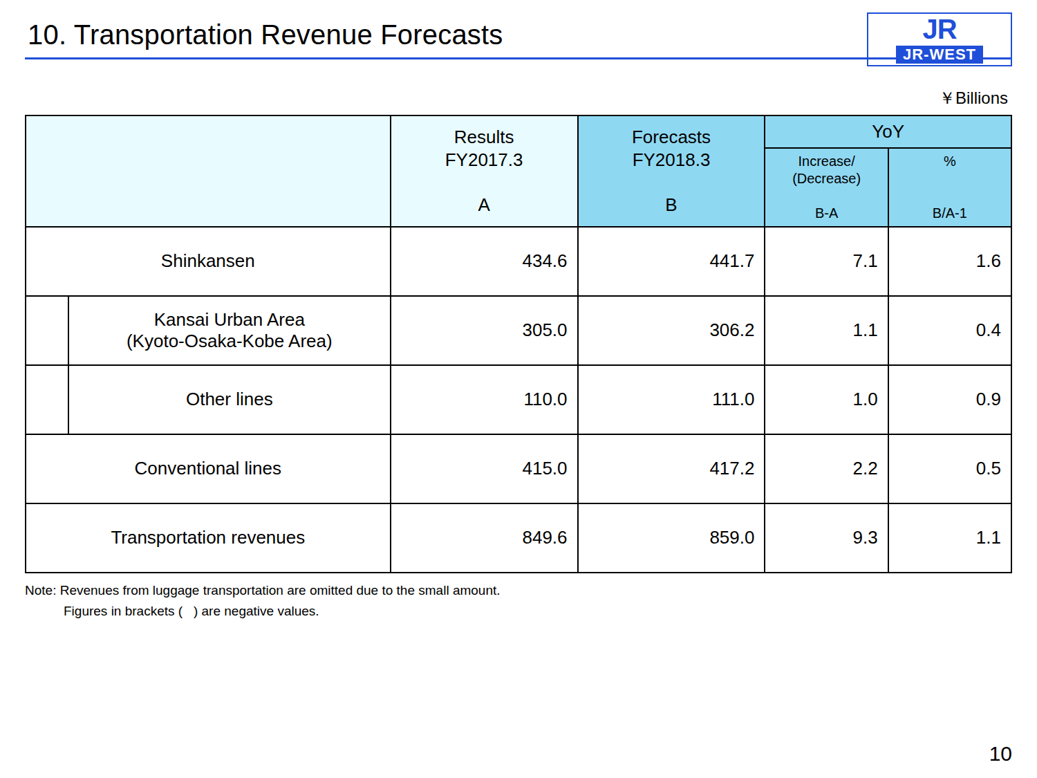10. Transportation Revenue Forecasts
JR JR-WEST
￥Billions
| | Results FY2017.3 A | Forecasts FY2018.3 B | YoY |
| --- | --- | --- | --- |
| Increase/ (Decrease) B-A | % B/A-1 |
| Shinkansen | 434.6 | 441.7 | 7.1 | 1.6 |
| / / Kansai Urban Area (Kyoto-Osaka-Kobe Area) / | 305.0 | 306.2 | 1.1 | 0.4 |
| / / Other lines / | 110.0 | 111.0 | 1.0 | 0.9 |
| Conventional lines | 415.0 | 417.2 | 2.2 | 0.5 |
| Transportation revenues | 849.6 | 859.0 | 9.3 | 1.1 |
Note: Revenues from luggage transportation are omitted due to the small amount.
Figures in brackets ( ) are negative values.
10